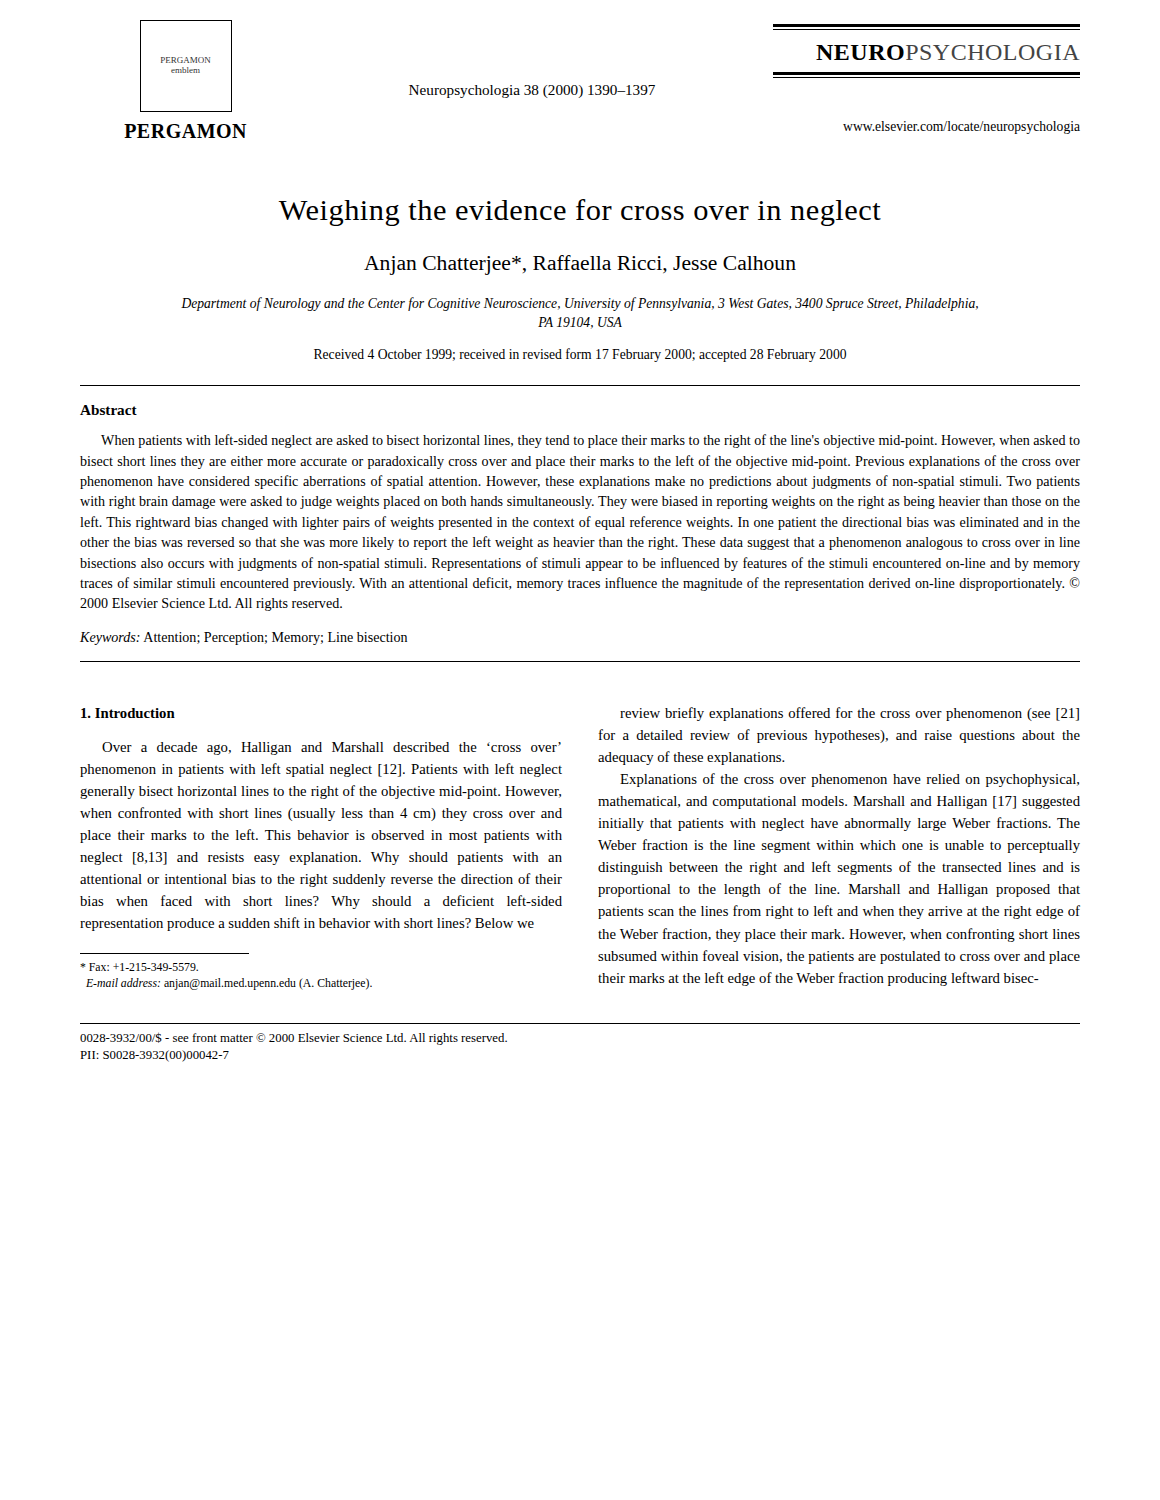PERGAMON
emblem
PERGAMON
Neuropsychologia 38 (2000) 1390–1397
NEURO PSYCHOLOGIA
www.elsevier.com/locate/neuropsychologia
Weighing the evidence for cross over in neglect
Anjan Chatterjee*, Raffaella Ricci, Jesse Calhoun
Department of Neurology and the Center for Cognitive Neuroscience, University of Pennsylvania, 3 West Gates, 3400 Spruce Street, Philadelphia,
PA 19104, USA
Received 4 October 1999; received in revised form 17 February 2000; accepted 28 February 2000
Abstract
When patients with left-sided neglect are asked to bisect horizontal lines, they tend to place their marks to the right of the line's objective mid-point. However, when asked to bisect short lines they are either more accurate or paradoxically cross over and place their marks to the left of the objective mid-point. Previous explanations of the cross over phenomenon have considered specific aberrations of spatial attention. However, these explanations make no predictions about judgments of non-spatial stimuli. Two patients with right brain damage were asked to judge weights placed on both hands simultaneously. They were biased in reporting weights on the right as being heavier than those on the left. This rightward bias changed with lighter pairs of weights presented in the context of equal reference weights. In one patient the directional bias was eliminated and in the other the bias was reversed so that she was more likely to report the left weight as heavier than the right. These data suggest that a phenomenon analogous to cross over in line bisections also occurs with judgments of non-spatial stimuli. Representations of stimuli appear to be influenced by features of the stimuli encountered on-line and by memory traces of similar stimuli encountered previously. With an attentional deficit, memory traces influence the magnitude of the representation derived on-line disproportionately. © 2000 Elsevier Science Ltd. All rights reserved.
Keywords: Attention; Perception; Memory; Line bisection
1. Introduction
Over a decade ago, Halligan and Marshall described the ‘cross over’ phenomenon in patients with left spatial neglect [12]. Patients with left neglect generally bisect horizontal lines to the right of the objective mid-point. However, when confronted with short lines (usually less than 4 cm) they cross over and place their marks to the left. This behavior is observed in most patients with neglect [8,13] and resists easy explanation. Why should patients with an attentional or intentional bias to the right suddenly reverse the direction of their bias when faced with short lines? Why should a deficient left-sided representation produce a sudden shift in behavior with short lines? Below we
* Fax: +1-215-349-5579.
E-mail address: anjan@mail.med.upenn.edu (A. Chatterjee).
review briefly explanations offered for the cross over phenomenon (see [21] for a detailed review of previous hypotheses), and raise questions about the adequacy of these explanations.
Explanations of the cross over phenomenon have relied on psychophysical, mathematical, and computational models. Marshall and Halligan [17] suggested initially that patients with neglect have abnormally large Weber fractions. The Weber fraction is the line segment within which one is unable to perceptually distinguish between the right and left segments of the transected lines and is proportional to the length of the line. Marshall and Halligan proposed that patients scan the lines from right to left and when they arrive at the right edge of the Weber fraction, they place their mark. However, when confronting short lines subsumed within foveal vision, the patients are postulated to cross over and place their marks at the left edge of the Weber fraction producing leftward bisec-
0028-3932/00/$ - see front matter © 2000 Elsevier Science Ltd. All rights reserved.
PII: S0028-3932(00)00042-7